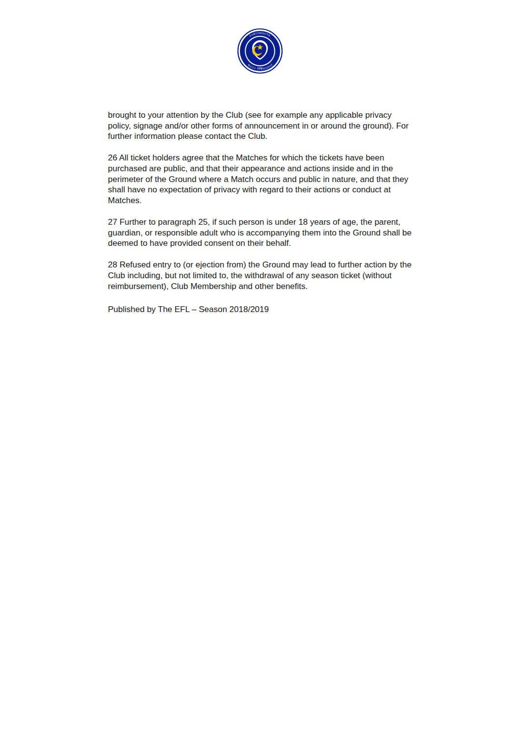PORTSMOUTH FOOTBALL CLUB 1898
brought to your attention by the Club (see for example any applicable privacy policy, signage and/or other forms of announcement in or around the ground). For further information please contact the Club.
26 All ticket holders agree that the Matches for which the tickets have been purchased are public, and that their appearance and actions inside and in the perimeter of the Ground where a Match occurs and public in nature, and that they shall have no expectation of privacy with regard to their actions or conduct at Matches.
27 Further to paragraph 25, if such person is under 18 years of age, the parent, guardian, or responsible adult who is accompanying them into the Ground shall be deemed to have provided consent on their behalf.
28 Refused entry to (or ejection from) the Ground may lead to further action by the Club including, but not limited to, the withdrawal of any season ticket (without reimbursement), Club Membership and other benefits.
Published by The EFL – Season 2018/2019